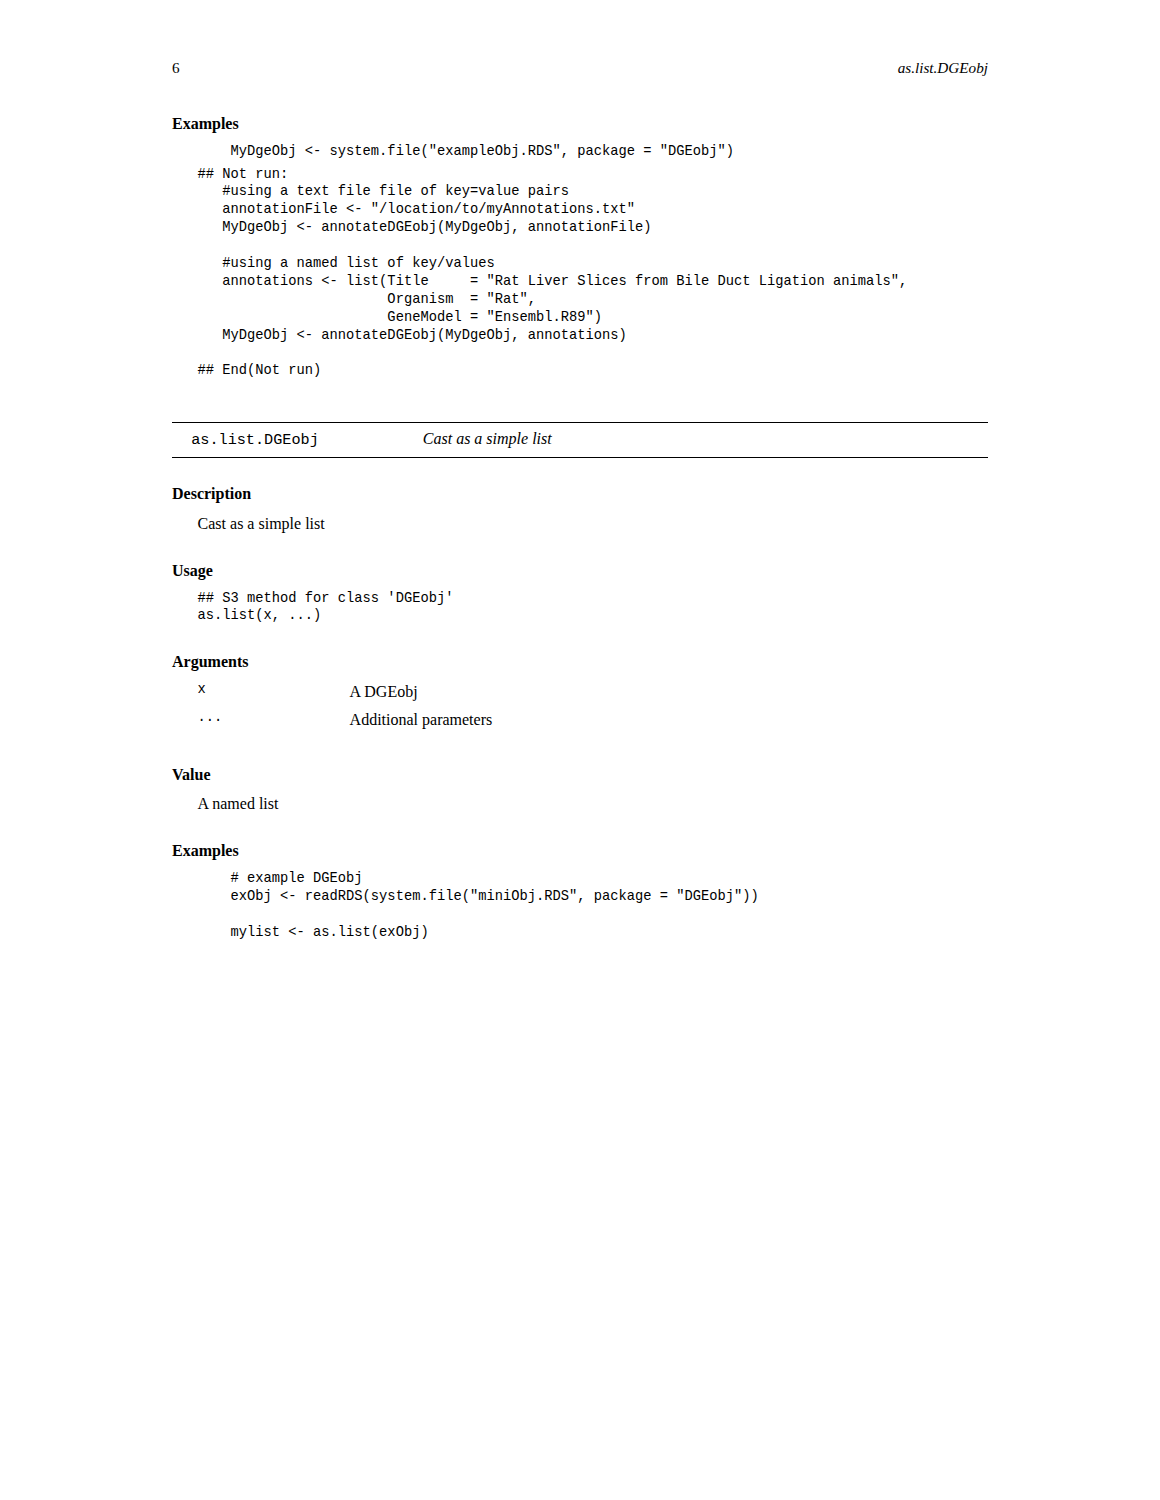6 as.list.DGEobj
Examples
    MyDgeObj <- system.file("exampleObj.RDS", package = "DGEobj")
## Not run:
   #using a text file file of key=value pairs
   annotationFile <- "/location/to/myAnnotations.txt"
   MyDgeObj <- annotateDGEobj(MyDgeObj, annotationFile)

   #using a named list of key/values
   annotations <- list(Title     = "Rat Liver Slices from Bile Duct Ligation animals",
                       Organism  = "Rat",
                       GeneModel = "Ensembl.R89")
   MyDgeObj <- annotateDGEobj(MyDgeObj, annotations)

## End(Not run)
as.list.DGEobj Cast as a simple list
Description
Cast as a simple list
Usage
## S3 method for class 'DGEobj'
as.list(x, ...)
Arguments
x
A DGEobj
...
Additional parameters
Value
A named list
Examples
    # example DGEobj
    exObj <- readRDS(system.file("miniObj.RDS", package = "DGEobj"))

    mylist <- as.list(exObj)